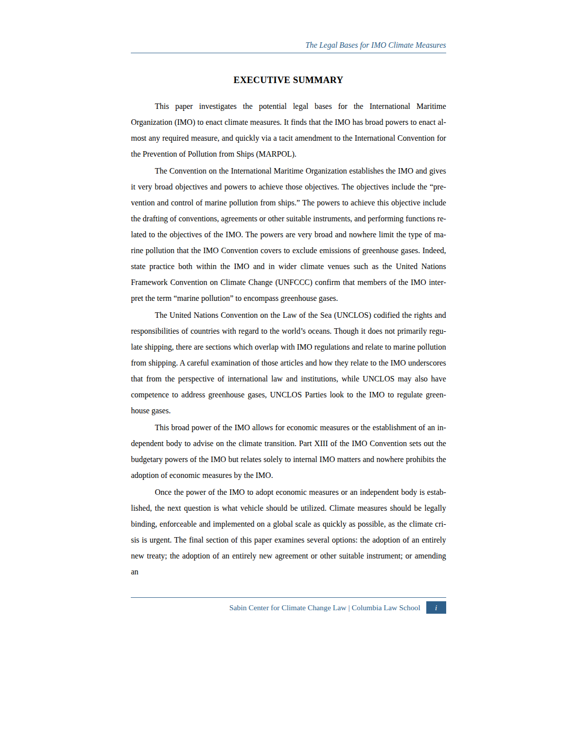The Legal Bases for IMO Climate Measures
EXECUTIVE SUMMARY
This paper investigates the potential legal bases for the International Maritime Organization (IMO) to enact climate measures. It finds that the IMO has broad powers to enact almost any required measure, and quickly via a tacit amendment to the International Convention for the Prevention of Pollution from Ships (MARPOL).
The Convention on the International Maritime Organization establishes the IMO and gives it very broad objectives and powers to achieve those objectives. The objectives include the “prevention and control of marine pollution from ships.” The powers to achieve this objective include the drafting of conventions, agreements or other suitable instruments, and performing functions related to the objectives of the IMO. The powers are very broad and nowhere limit the type of marine pollution that the IMO Convention covers to exclude emissions of greenhouse gases. Indeed, state practice both within the IMO and in wider climate venues such as the United Nations Framework Convention on Climate Change (UNFCCC) confirm that members of the IMO interpret the term “marine pollution” to encompass greenhouse gases.
The United Nations Convention on the Law of the Sea (UNCLOS) codified the rights and responsibilities of countries with regard to the world’s oceans. Though it does not primarily regulate shipping, there are sections which overlap with IMO regulations and relate to marine pollution from shipping. A careful examination of those articles and how they relate to the IMO underscores that from the perspective of international law and institutions, while UNCLOS may also have competence to address greenhouse gases, UNCLOS Parties look to the IMO to regulate greenhouse gases.
This broad power of the IMO allows for economic measures or the establishment of an independent body to advise on the climate transition. Part XIII of the IMO Convention sets out the budgetary powers of the IMO but relates solely to internal IMO matters and nowhere prohibits the adoption of economic measures by the IMO.
Once the power of the IMO to adopt economic measures or an independent body is established, the next question is what vehicle should be utilized. Climate measures should be legally binding, enforceable and implemented on a global scale as quickly as possible, as the climate crisis is urgent. The final section of this paper examines several options: the adoption of an entirely new treaty; the adoption of an entirely new agreement or other suitable instrument; or amending an
Sabin Center for Climate Change Law | Columbia Law School
i